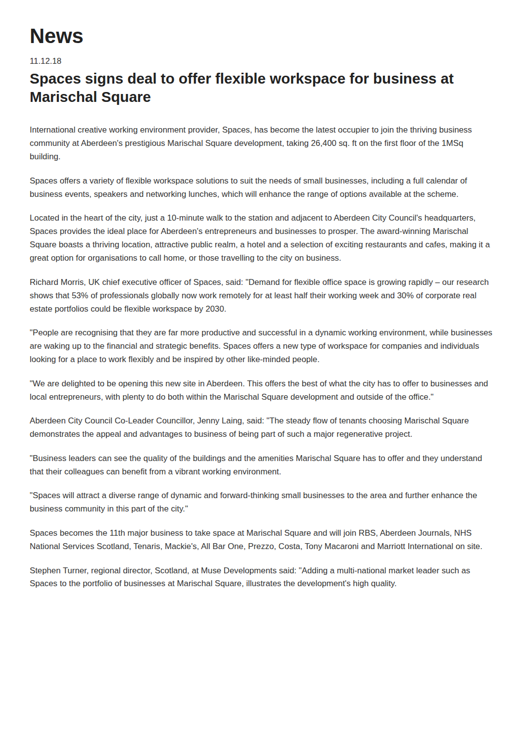News
11.12.18
Spaces signs deal to offer flexible workspace for business at Marischal Square
International creative working environment provider, Spaces, has become the latest occupier to join the thriving business community at Aberdeen's prestigious Marischal Square development, taking 26,400 sq. ft on the first floor of the 1MSq building.
Spaces offers a variety of flexible workspace solutions to suit the needs of small businesses, including a full calendar of business events, speakers and networking lunches, which will enhance the range of options available at the scheme.
Located in the heart of the city, just a 10-minute walk to the station and adjacent to Aberdeen City Council's headquarters, Spaces provides the ideal place for Aberdeen's entrepreneurs and businesses to prosper. The award-winning Marischal Square boasts a thriving location, attractive public realm, a hotel and a selection of exciting restaurants and cafes, making it a great option for organisations to call home, or those travelling to the city on business.
Richard Morris, UK chief executive officer of Spaces, said: "Demand for flexible office space is growing rapidly – our research shows that 53% of professionals globally now work remotely for at least half their working week and 30% of corporate real estate portfolios could be flexible workspace by 2030.
"People are recognising that they are far more productive and successful in a dynamic working environment, while businesses are waking up to the financial and strategic benefits. Spaces offers a new type of workspace for companies and individuals looking for a place to work flexibly and be inspired by other like-minded people.
"We are delighted to be opening this new site in Aberdeen. This offers the best of what the city has to offer to businesses and local entrepreneurs, with plenty to do both within the Marischal Square development and outside of the office."
Aberdeen City Council Co-Leader Councillor, Jenny Laing, said: "The steady flow of tenants choosing Marischal Square demonstrates the appeal and advantages to business of being part of such a major regenerative project.
"Business leaders can see the quality of the buildings and the amenities Marischal Square has to offer and they understand that their colleagues can benefit from a vibrant working environment.
"Spaces will attract a diverse range of dynamic and forward-thinking small businesses to the area and further enhance the business community in this part of the city."
Spaces becomes the 11th major business to take space at Marischal Square and will join RBS, Aberdeen Journals, NHS National Services Scotland, Tenaris, Mackie's, All Bar One, Prezzo, Costa, Tony Macaroni and Marriott International on site.
Stephen Turner, regional director, Scotland, at Muse Developments said: "Adding a multi-national market leader such as Spaces to the portfolio of businesses at Marischal Square, illustrates the development's high quality.